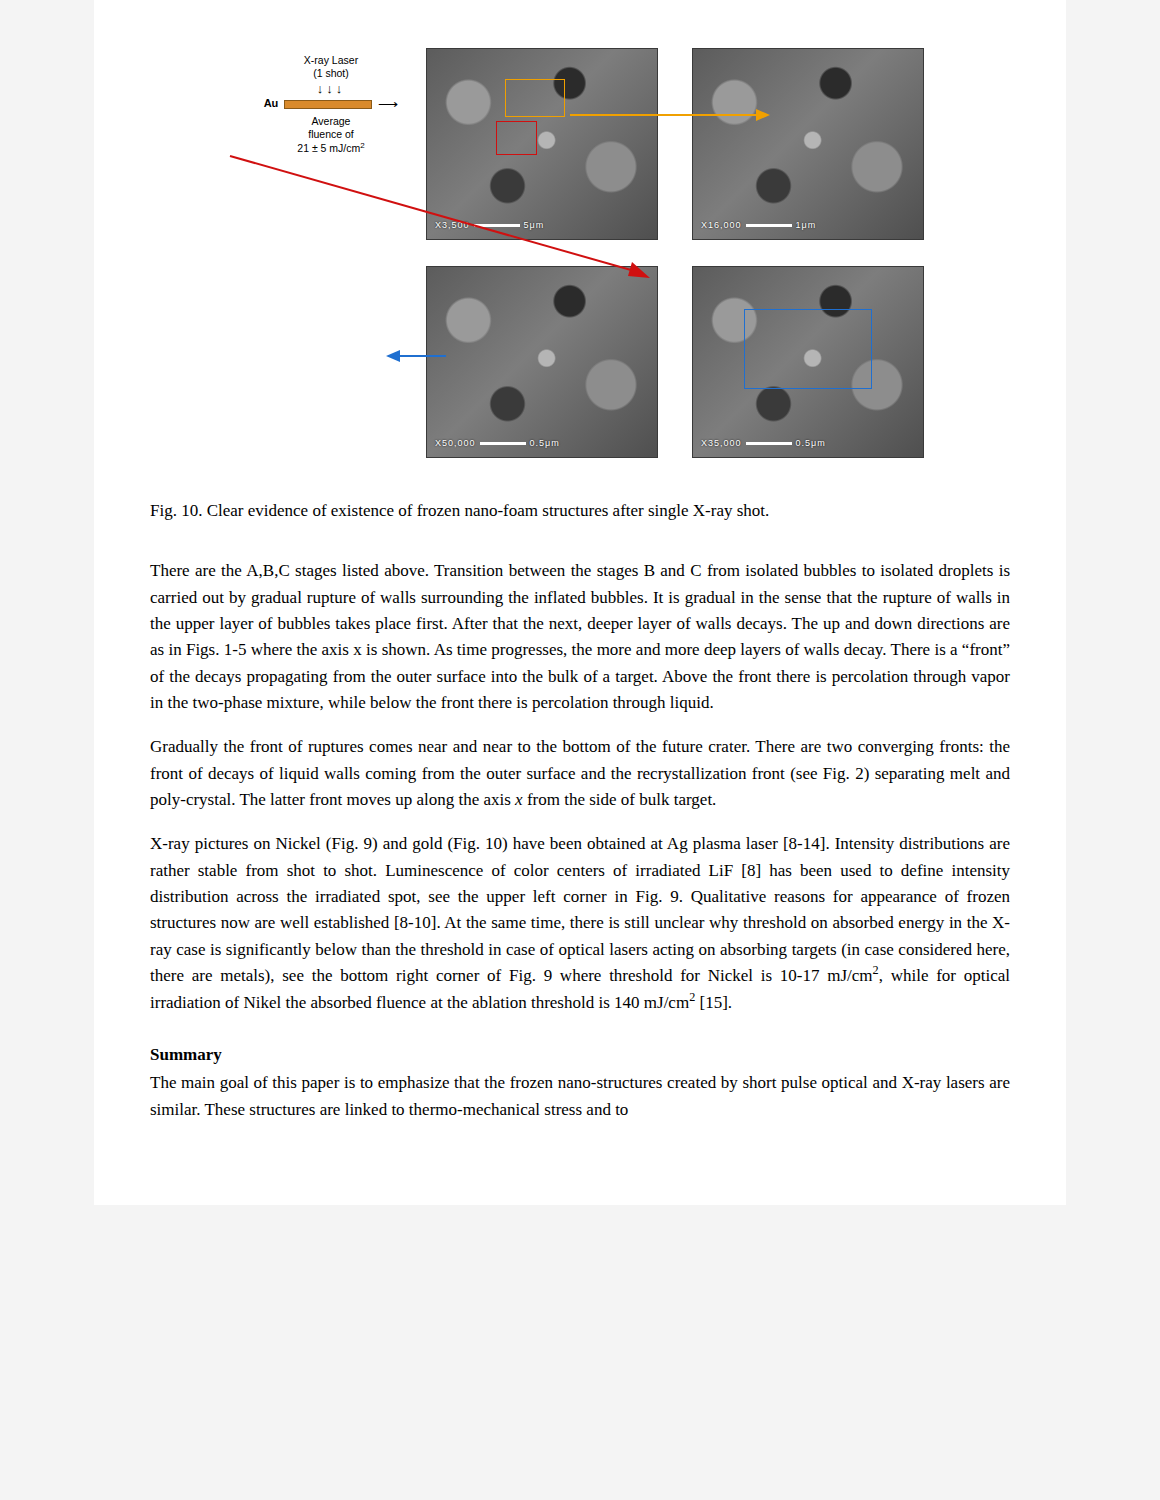X-ray Laser
(1 shot)
↓↓↓
Au ⟶
Average
fluence of
21 ± 5 mJ/cm2
X3,500 5μm
X16,000 1μm
X50,000 0.5μm
X35,000 0.5μm
Fig. 10. Clear evidence of existence of frozen nano-foam structures after single X-ray shot.
There are the A,B,C stages listed above. Transition between the stages B and C from isolated bubbles to isolated droplets is carried out by gradual rupture of walls surrounding the inflated bubbles. It is gradual in the sense that the rupture of walls in the upper layer of bubbles takes place first. After that the next, deeper layer of walls decays. The up and down directions are as in Figs. 1-5 where the axis x is shown. As time progresses, the more and more deep layers of walls decay. There is a “front” of the decays propagating from the outer surface into the bulk of a target. Above the front there is percolation through vapor in the two-phase mixture, while below the front there is percolation through liquid.
Gradually the front of ruptures comes near and near to the bottom of the future crater. There are two converging fronts: the front of decays of liquid walls coming from the outer surface and the recrystallization front (see Fig. 2) separating melt and poly-crystal. The latter front moves up along the axis x from the side of bulk target.
X-ray pictures on Nickel (Fig. 9) and gold (Fig. 10) have been obtained at Ag plasma laser [8-14]. Intensity distributions are rather stable from shot to shot. Luminescence of color centers of irradiated LiF [8] has been used to define intensity distribution across the irradiated spot, see the upper left corner in Fig. 9. Qualitative reasons for appearance of frozen structures now are well established [8-10]. At the same time, there is still unclear why threshold on absorbed energy in the X-ray case is significantly below than the threshold in case of optical lasers acting on absorbing targets (in case considered here, there are metals), see the bottom right corner of Fig. 9 where threshold for Nickel is 10-17 mJ/cm2, while for optical irradiation of Nikel the absorbed fluence at the ablation threshold is 140 mJ/cm2 [15].
Summary
The main goal of this paper is to emphasize that the frozen nano-structures created by short pulse optical and X-ray lasers are similar. These structures are linked to thermo-mechanical stress and to